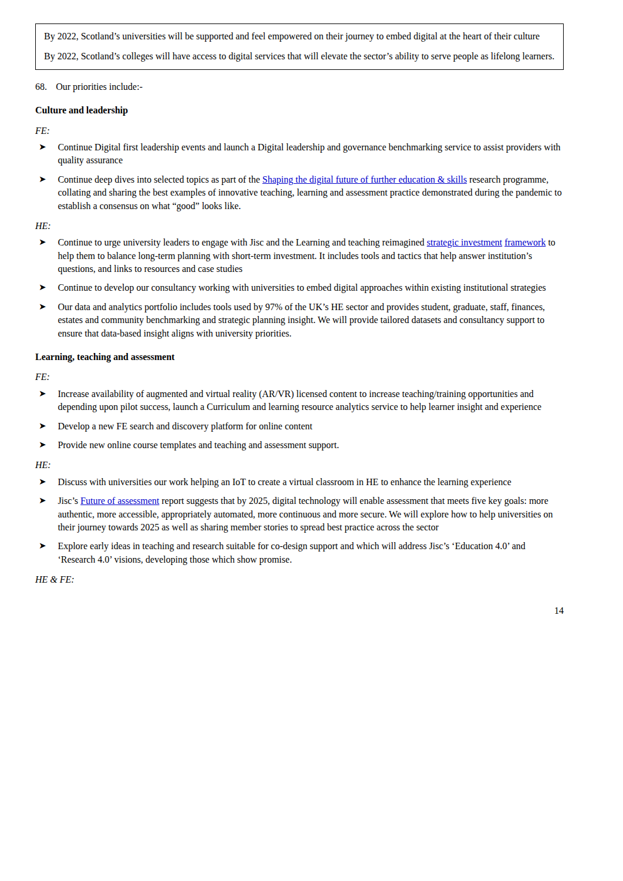By 2022, Scotland’s universities will be supported and feel empowered on their journey to embed digital at the heart of their culture
By 2022, Scotland’s colleges will have access to digital services that will elevate the sector’s ability to serve people as lifelong learners.
68. Our priorities include:-
Culture and leadership
FE:
Continue Digital first leadership events and launch a Digital leadership and governance benchmarking service to assist providers with quality assurance
Continue deep dives into selected topics as part of the Shaping the digital future of further education & skills research programme, collating and sharing the best examples of innovative teaching, learning and assessment practice demonstrated during the pandemic to establish a consensus on what “good” looks like.
HE:
Continue to urge university leaders to engage with Jisc and the Learning and teaching reimagined strategic investment framework to help them to balance long-term planning with short-term investment. It includes tools and tactics that help answer institution’s questions, and links to resources and case studies
Continue to develop our consultancy working with universities to embed digital approaches within existing institutional strategies
Our data and analytics portfolio includes tools used by 97% of the UK’s HE sector and provides student, graduate, staff, finances, estates and community benchmarking and strategic planning insight. We will provide tailored datasets and consultancy support to ensure that data-based insight aligns with university priorities.
Learning, teaching and assessment
FE:
Increase availability of augmented and virtual reality (AR/VR) licensed content to increase teaching/training opportunities and depending upon pilot success, launch a Curriculum and learning resource analytics service to help learner insight and experience
Develop a new FE search and discovery platform for online content
Provide new online course templates and teaching and assessment support.
HE:
Discuss with universities our work helping an IoT to create a virtual classroom in HE to enhance the learning experience
Jisc’s Future of assessment report suggests that by 2025, digital technology will enable assessment that meets five key goals: more authentic, more accessible, appropriately automated, more continuous and more secure. We will explore how to help universities on their journey towards 2025 as well as sharing member stories to spread best practice across the sector
Explore early ideas in teaching and research suitable for co-design support and which will address Jisc’s ‘Education 4.0’ and ‘Research 4.0’ visions, developing those which show promise.
HE & FE:
14